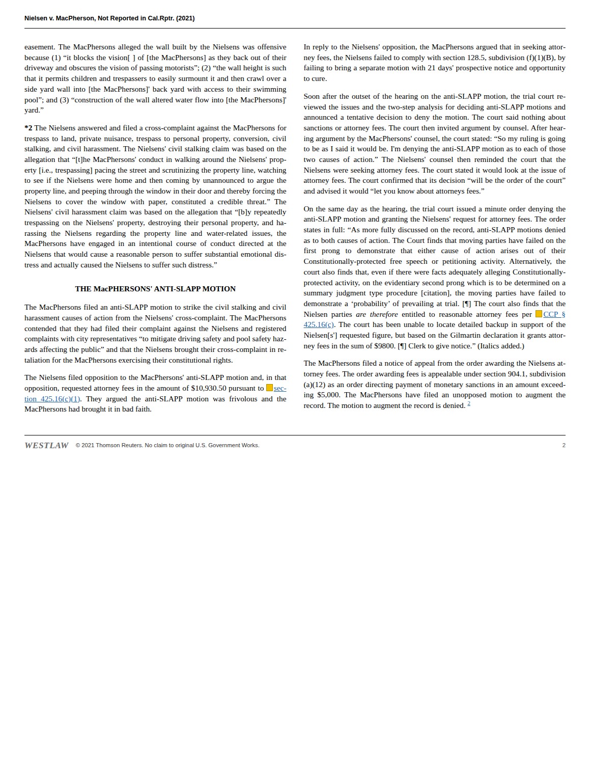Nielsen v. MacPherson, Not Reported in Cal.Rptr. (2021)
easement. The MacPhersons alleged the wall built by the Nielsens was offensive because (1) “it blocks the vision[ ] of [the MacPhersons] as they back out of their driveway and obscures the vision of passing motorists”; (2) “the wall height is such that it permits children and trespassers to easily surmount it and then crawl over a side yard wall into [the MacPhersons]' back yard with access to their swimming pool”; and (3) “construction of the wall altered water flow into [the MacPhersons]' yard.”
*2 The Nielsens answered and filed a cross-complaint against the MacPhersons for trespass to land, private nuisance, trespass to personal property, conversion, civil stalking, and civil harassment. The Nielsens' civil stalking claim was based on the allegation that “[t]he MacPhersons' conduct in walking around the Nielsens' property [i.e., trespassing] pacing the street and scrutinizing the property line, watching to see if the Nielsens were home and then coming by unannounced to argue the property line, and peeping through the window in their door and thereby forcing the Nielsens to cover the window with paper, constituted a credible threat.” The Nielsens' civil harassment claim was based on the allegation that “[b]y repeatedly trespassing on the Nielsens' property, destroying their personal property, and harassing the Nielsens regarding the property line and water-related issues, the MacPhersons have engaged in an intentional course of conduct directed at the Nielsens that would cause a reasonable person to suffer substantial emotional distress and actually caused the Nielsens to suffer such distress.”
THE MacPHERSONS' ANTI-SLAPP MOTION
The MacPhersons filed an anti-SLAPP motion to strike the civil stalking and civil harassment causes of action from the Nielsens' cross-complaint. The MacPhersons contended that they had filed their complaint against the Nielsens and registered complaints with city representatives “to mitigate driving safety and pool safety hazards affecting the public” and that the Nielsens brought their cross-complaint in retaliation for the MacPhersons exercising their constitutional rights.
The Nielsens filed opposition to the MacPhersons' anti-SLAPP motion and, in that opposition, requested attorney fees in the amount of $10,930.50 pursuant to section 425.16(c)(1). They argued the anti-SLAPP motion was frivolous and the MacPhersons had brought it in bad faith.
In reply to the Nielsens' opposition, the MacPhersons argued that in seeking attorney fees, the Nielsens failed to comply with section 128.5, subdivision (f)(1)(B), by failing to bring a separate motion with 21 days' prospective notice and opportunity to cure.
Soon after the outset of the hearing on the anti-SLAPP motion, the trial court reviewed the issues and the two-step analysis for deciding anti-SLAPP motions and announced a tentative decision to deny the motion. The court said nothing about sanctions or attorney fees. The court then invited argument by counsel. After hearing argument by the MacPhersons' counsel, the court stated: “So my ruling is going to be as I said it would be. I'm denying the anti-SLAPP motion as to each of those two causes of action.” The Nielsens' counsel then reminded the court that the Nielsens were seeking attorney fees. The court stated it would look at the issue of attorney fees. The court confirmed that its decision “will be the order of the court” and advised it would “let you know about attorneys fees.”
On the same day as the hearing, the trial court issued a minute order denying the anti-SLAPP motion and granting the Nielsens' request for attorney fees. The order states in full: “As more fully discussed on the record, anti-SLAPP motions denied as to both causes of action. The Court finds that moving parties have failed on the first prong to demonstrate that either cause of action arises out of their Constitutionally-protected free speech or petitioning activity. Alternatively, the court also finds that, even if there were facts adequately alleging Constitutionally-protected activity, on the evidentiary second prong which is to be determined on a summary judgment type procedure [citation], the moving parties have failed to demonstrate a ‘probability’ of prevailing at trial. [¶] The court also finds that the Nielsen parties are therefore entitled to reasonable attorney fees per CCP § 425.16(c). The court has been unable to locate detailed backup in support of the Nielsen[s'] requested figure, but based on the Gilmartin declaration it grants attorney fees in the sum of $9800. [¶] Clerk to give notice.” (Italics added.)
The MacPhersons filed a notice of appeal from the order awarding the Nielsens attorney fees. The order awarding fees is appealable under section 904.1, subdivision (a)(12) as an order directing payment of monetary sanctions in an amount exceeding $5,000. The MacPhersons have filed an unopposed motion to augment the record. The motion to augment the record is denied. 2
WESTLAW © 2021 Thomson Reuters. No claim to original U.S. Government Works. 2